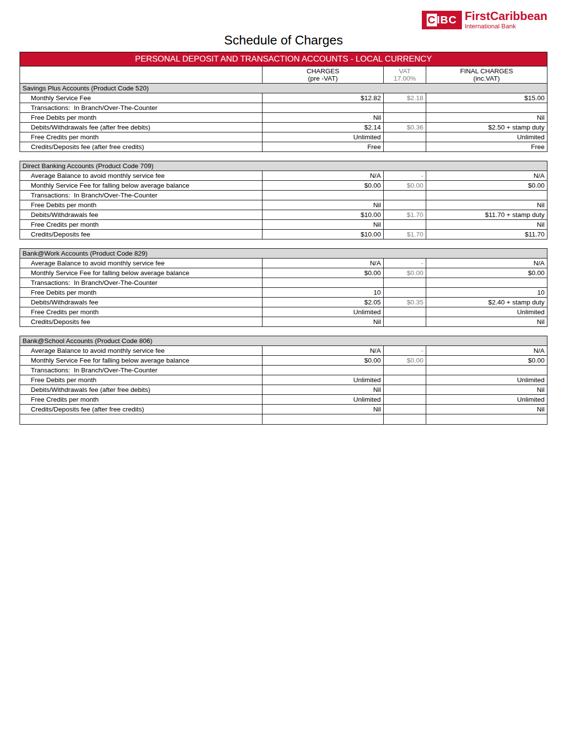CIBC FirstCaribbean
International Bank
Schedule of Charges
| PERSONAL DEPOSIT AND TRANSACTION ACCOUNTS - LOCAL CURRENCY |
| | CHARGES (pre -VAT) | VAT 17.00% | FINAL CHARGES (inc.VAT) |
| Savings Plus Accounts (Product Code 520) |
| Monthly Service Fee | $12.82 | $2.18 | $15.00 |
| Transactions: In Branch/Over-The-Counter | | | |
| Free Debits per month | Nil | | Nil |
| Debits/Withdrawals fee (after free debits) | $2.14 | $0.36 | $2.50 + stamp duty |
| Free Credits per month | Unlimited | | Unlimited |
| Credits/Deposits fee (after free credits) | Free | | Free |
| Direct Banking Accounts (Product Code 709) |
| Average Balance to avoid monthly service fee | N/A | - | N/A |
| Monthly Service Fee for falling below average balance | $0.00 | $0.00 | $0.00 |
| Transactions: In Branch/Over-The-Counter | | | |
| Free Debits per month | Nil | | Nil |
| Debits/Withdrawals fee | $10.00 | $1.70 | $11.70 + stamp duty |
| Free Credits per month | Nil | | Nil |
| Credits/Deposits fee | $10.00 | $1.70 | $11.70 |
| Bank@Work Accounts (Product Code 829) |
| Average Balance to avoid monthly service fee | N/A | - | N/A |
| Monthly Service Fee for falling below average balance | $0.00 | $0.00 | $0.00 |
| Transactions: In Branch/Over-The-Counter | | | |
| Free Debits per month | 10 | | 10 |
| Debits/Withdrawals fee | $2.05 | $0.35 | $2.40 + stamp duty |
| Free Credits per month | Unlimited | | Unlimited |
| Credits/Deposits fee | Nil | | Nil |
| Bank@School Accounts (Product Code 806) |
| Average Balance to avoid monthly service fee | N/A | - | N/A |
| Monthly Service Fee for falling below average balance | $0.00 | $0.00 | $0.00 |
| Transactions: In Branch/Over-The-Counter | | | |
| Free Debits per month | Unlimited | | Unlimited |
| Debits/Withdrawals fee (after free debits) | Nil | | Nil |
| Free Credits per month | Unlimited | | Unlimited |
| Credits/Deposits fee (after free credits) | Nil | | Nil |